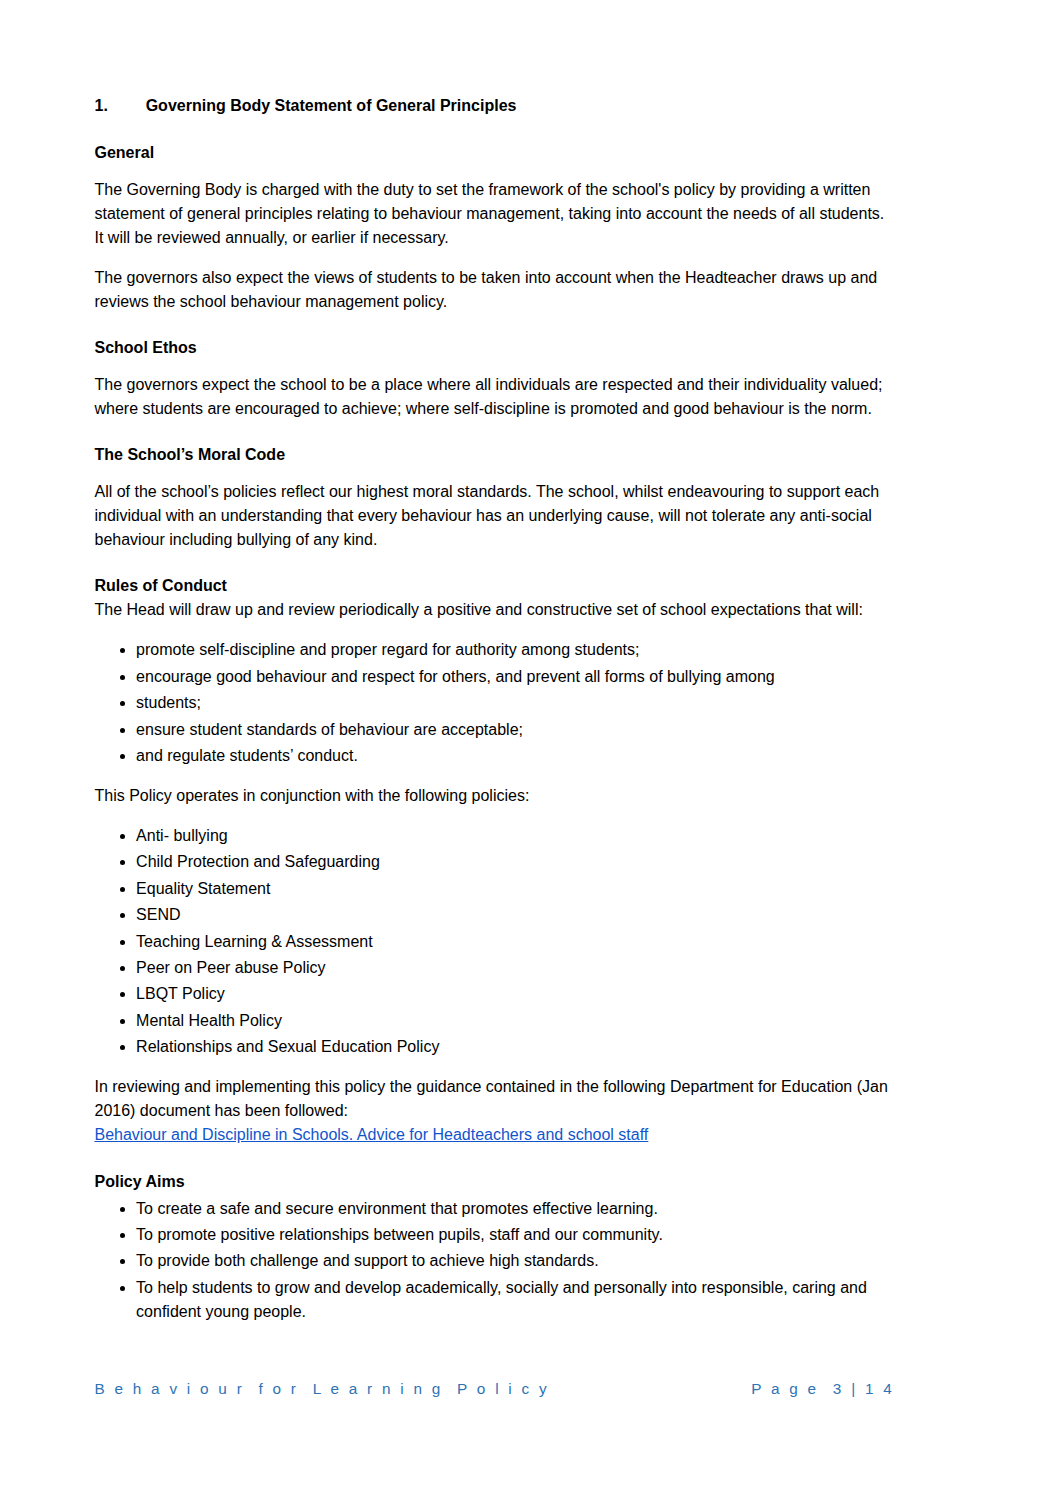1. Governing Body Statement of General Principles
General
The Governing Body is charged with the duty to set the framework of the school's policy by providing a written statement of general principles relating to behaviour management, taking into account the needs of all students. It will be reviewed annually, or earlier if necessary.
The governors also expect the views of students to be taken into account when the Headteacher draws up and reviews the school behaviour management policy.
School Ethos
The governors expect the school to be a place where all individuals are respected and their individuality valued; where students are encouraged to achieve; where self-discipline is promoted and good behaviour is the norm.
The School’s Moral Code
All of the school’s policies reflect our highest moral standards. The school, whilst endeavouring to support each individual with an understanding that every behaviour has an underlying cause, will not tolerate any anti-social behaviour including bullying of any kind.
Rules of Conduct
The Head will draw up and review periodically a positive and constructive set of school expectations that will:
promote self-discipline and proper regard for authority among students;
encourage good behaviour and respect for others, and prevent all forms of bullying among
students;
ensure student standards of behaviour are acceptable;
and regulate students’ conduct.
This Policy operates in conjunction with the following policies:
Anti- bullying
Child Protection and Safeguarding
Equality Statement
SEND
Teaching Learning & Assessment
Peer on Peer abuse Policy
LBQT Policy
Mental Health Policy
Relationships and Sexual Education Policy
In reviewing and implementing this policy the guidance contained in the following Department for Education (Jan 2016) document has been followed:
Behaviour and Discipline in Schools. Advice for Headteachers and school staff
Policy Aims
To create a safe and secure environment that promotes effective learning.
To promote positive relationships between pupils, staff and our community.
To provide both challenge and support to achieve high standards.
To help students to grow and develop academically, socially and personally into responsible, caring and confident young people.
B e h a v i o u r f o r L e a r n i n g P o l i c y
P a g e 3 | 1 4